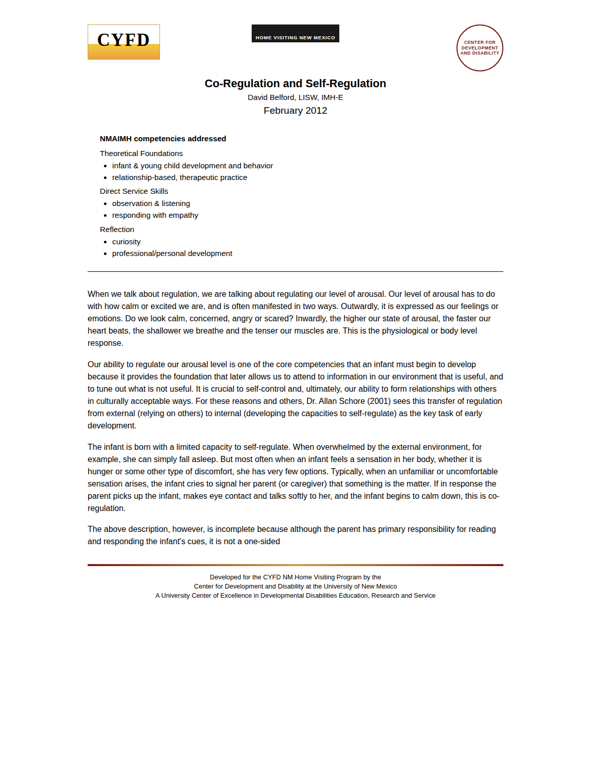CYFD
Home Visiting New Mexico
Center for Development and Disability
Co-Regulation and Self-Regulation
David Belford, LISW, IMH-E
February 2012
NMAIMH competencies addressed
Theoretical Foundations
infant & young child development and behavior
relationship-based, therapeutic practice
Direct Service Skills
observation & listening
responding with empathy
Reflection
curiosity
professional/personal development
When we talk about regulation, we are talking about regulating our level of arousal. Our level of arousal has to do with how calm or excited we are, and is often manifested in two ways. Outwardly, it is expressed as our feelings or emotions. Do we look calm, concerned, angry or scared? Inwardly, the higher our state of arousal, the faster our heart beats, the shallower we breathe and the tenser our muscles are. This is the physiological or body level response.
Our ability to regulate our arousal level is one of the core competencies that an infant must begin to develop because it provides the foundation that later allows us to attend to information in our environment that is useful, and to tune out what is not useful. It is crucial to self-control and, ultimately, our ability to form relationships with others in culturally acceptable ways. For these reasons and others, Dr. Allan Schore (2001) sees this transfer of regulation from external (relying on others) to internal (developing the capacities to self-regulate) as the key task of early development.
The infant is born with a limited capacity to self-regulate. When overwhelmed by the external environment, for example, she can simply fall asleep. But most often when an infant feels a sensation in her body, whether it is hunger or some other type of discomfort, she has very few options. Typically, when an unfamiliar or uncomfortable sensation arises, the infant cries to signal her parent (or caregiver) that something is the matter. If in response the parent picks up the infant, makes eye contact and talks softly to her, and the infant begins to calm down, this is co-regulation.
The above description, however, is incomplete because although the parent has primary responsibility for reading and responding the infant's cues, it is not a one-sided
Developed for the CYFD NM Home Visiting Program by the
Center for Development and Disability at the University of New Mexico
A University Center of Excellence in Developmental Disabilities Education, Research and Service